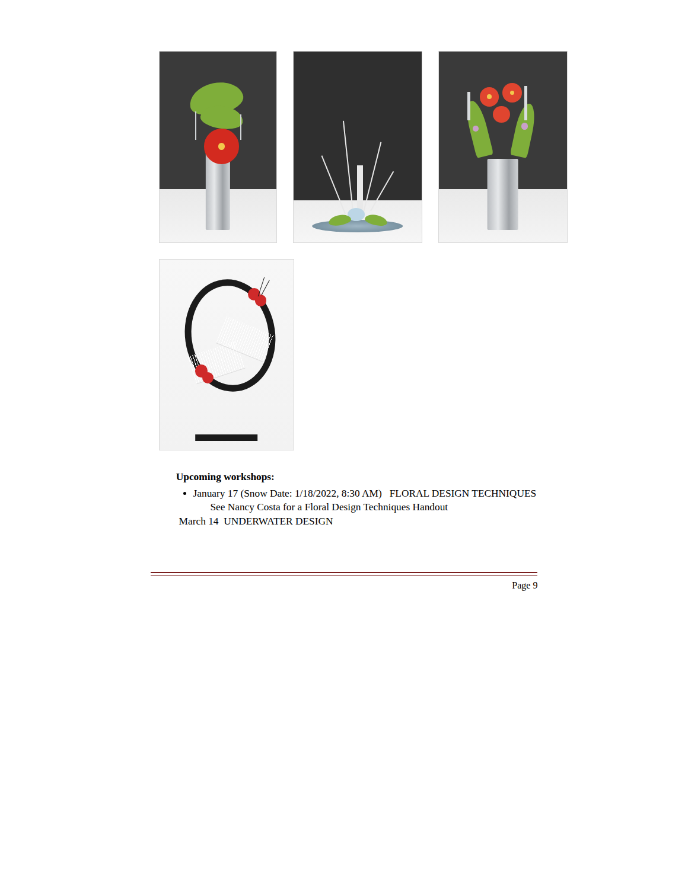Upcoming workshops:
January 17 (Snow Date: 1/18/2022, 8:30 AM) FLORAL DESIGN TECHNIQUES
See Nancy Costa for a Floral Design Techniques Handout
March 14 UNDERWATER DESIGN
Page 9